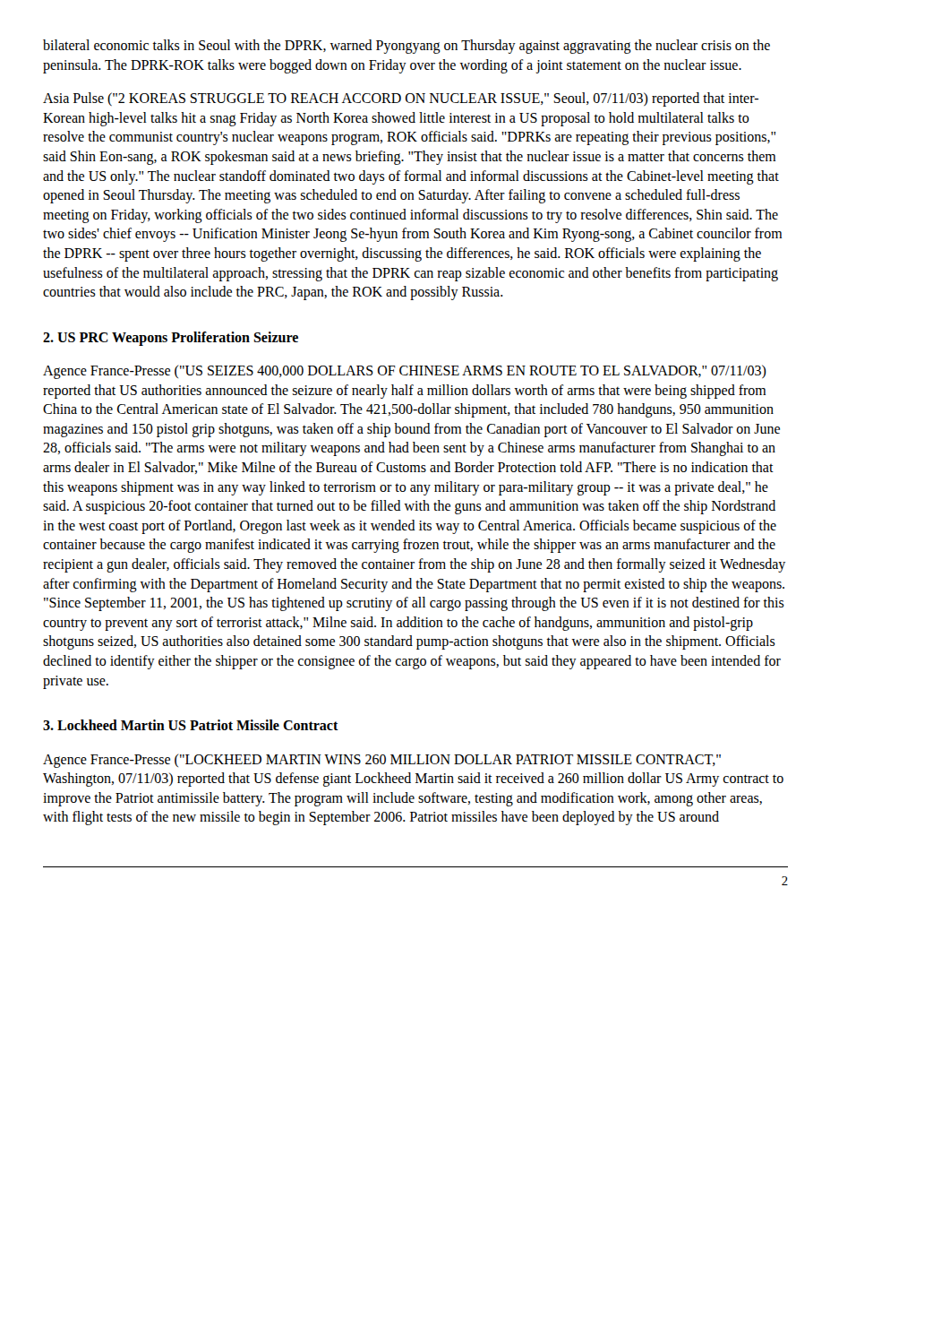bilateral economic talks in Seoul with the DPRK, warned Pyongyang on Thursday against aggravating the nuclear crisis on the peninsula. The DPRK-ROK talks were bogged down on Friday over the wording of a joint statement on the nuclear issue.
Asia Pulse ("2 KOREAS STRUGGLE TO REACH ACCORD ON NUCLEAR ISSUE," Seoul, 07/11/03) reported that inter-Korean high-level talks hit a snag Friday as North Korea showed little interest in a US proposal to hold multilateral talks to resolve the communist country's nuclear weapons program, ROK officials said. "DPRKs are repeating their previous positions," said Shin Eon-sang, a ROK spokesman said at a news briefing. "They insist that the nuclear issue is a matter that concerns them and the US only." The nuclear standoff dominated two days of formal and informal discussions at the Cabinet-level meeting that opened in Seoul Thursday. The meeting was scheduled to end on Saturday. After failing to convene a scheduled full-dress meeting on Friday, working officials of the two sides continued informal discussions to try to resolve differences, Shin said. The two sides' chief envoys -- Unification Minister Jeong Se-hyun from South Korea and Kim Ryong-song, a Cabinet councilor from the DPRK -- spent over three hours together overnight, discussing the differences, he said. ROK officials were explaining the usefulness of the multilateral approach, stressing that the DPRK can reap sizable economic and other benefits from participating countries that would also include the PRC, Japan, the ROK and possibly Russia.
2. US PRC Weapons Proliferation Seizure
Agence France-Presse ("US SEIZES 400,000 DOLLARS OF CHINESE ARMS EN ROUTE TO EL SALVADOR," 07/11/03) reported that US authorities announced the seizure of nearly half a million dollars worth of arms that were being shipped from China to the Central American state of El Salvador. The 421,500-dollar shipment, that included 780 handguns, 950 ammunition magazines and 150 pistol grip shotguns, was taken off a ship bound from the Canadian port of Vancouver to El Salvador on June 28, officials said. "The arms were not military weapons and had been sent by a Chinese arms manufacturer from Shanghai to an arms dealer in El Salvador," Mike Milne of the Bureau of Customs and Border Protection told AFP. "There is no indication that this weapons shipment was in any way linked to terrorism or to any military or para-military group -- it was a private deal," he said. A suspicious 20-foot container that turned out to be filled with the guns and ammunition was taken off the ship Nordstrand in the west coast port of Portland, Oregon last week as it wended its way to Central America. Officials became suspicious of the container because the cargo manifest indicated it was carrying frozen trout, while the shipper was an arms manufacturer and the recipient a gun dealer, officials said. They removed the container from the ship on June 28 and then formally seized it Wednesday after confirming with the Department of Homeland Security and the State Department that no permit existed to ship the weapons. "Since September 11, 2001, the US has tightened up scrutiny of all cargo passing through the US even if it is not destined for this country to prevent any sort of terrorist attack," Milne said. In addition to the cache of handguns, ammunition and pistol-grip shotguns seized, US authorities also detained some 300 standard pump-action shotguns that were also in the shipment. Officials declined to identify either the shipper or the consignee of the cargo of weapons, but said they appeared to have been intended for private use.
3. Lockheed Martin US Patriot Missile Contract
Agence France-Presse ("LOCKHEED MARTIN WINS 260 MILLION DOLLAR PATRIOT MISSILE CONTRACT," Washington, 07/11/03) reported that US defense giant Lockheed Martin said it received a 260 million dollar US Army contract to improve the Patriot antimissile battery. The program will include software, testing and modification work, among other areas, with flight tests of the new missile to begin in September 2006. Patriot missiles have been deployed by the US around
2